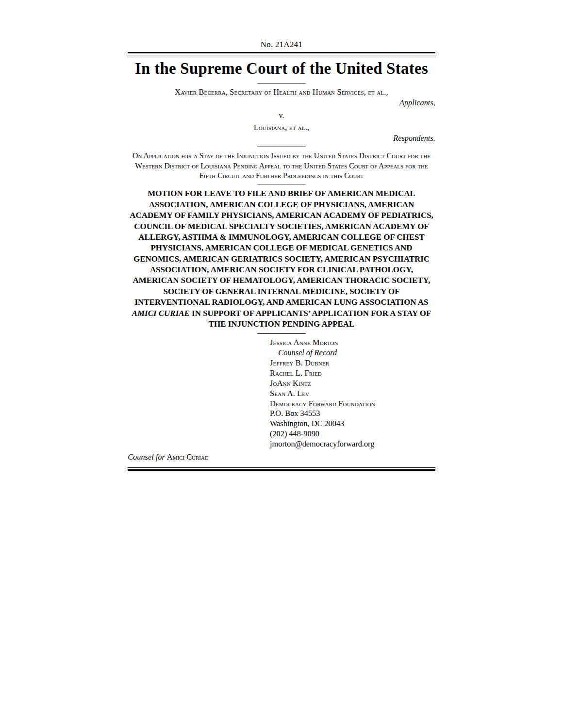No. 21A241
In the Supreme Court of the United States
Xavier Becerra, Secretary of Health and Human Services, et al.,
Applicants,
v.
Louisiana, et al.,
Respondents.
On Application for a Stay of the Injunction Issued by the United States District Court for the Western District of Louisiana Pending Appeal to the United States Court of Appeals for the Fifth Circuit and Further Proceedings in this Court
MOTION FOR LEAVE TO FILE AND BRIEF OF AMERICAN MEDICAL ASSOCIATION, AMERICAN COLLEGE OF PHYSICIANS, AMERICAN ACADEMY OF FAMILY PHYSICIANS, AMERICAN ACADEMY OF PEDIATRICS, COUNCIL OF MEDICAL SPECIALTY SOCIETIES, AMERICAN ACADEMY OF ALLERGY, ASTHMA & IMMUNOLOGY, AMERICAN COLLEGE OF CHEST PHYSICIANS, AMERICAN COLLEGE OF MEDICAL GENETICS AND GENOMICS, AMERICAN GERIATRICS SOCIETY, AMERICAN PSYCHIATRIC ASSOCIATION, AMERICAN SOCIETY FOR CLINICAL PATHOLOGY, AMERICAN SOCIETY OF HEMATOLOGY, AMERICAN THORACIC SOCIETY, SOCIETY OF GENERAL INTERNAL MEDICINE, SOCIETY OF INTERVENTIONAL RADIOLOGY, AND AMERICAN LUNG ASSOCIATION AS AMICI CURIAE IN SUPPORT OF APPLICANTS’ APPLICATION FOR A STAY OF THE INJUNCTION PENDING APPEAL
Jessica Anne Morton
Counsel of Record
Jeffrey B. Dubner
Rachel L. Fried
JoAnn Kintz
Sean A. Lev
Democracy Forward Foundation
P.O. Box 34553
Washington, DC 20043
(202) 448-9090
jmorton@democracyforward.org
Counsel for Amici Curiae